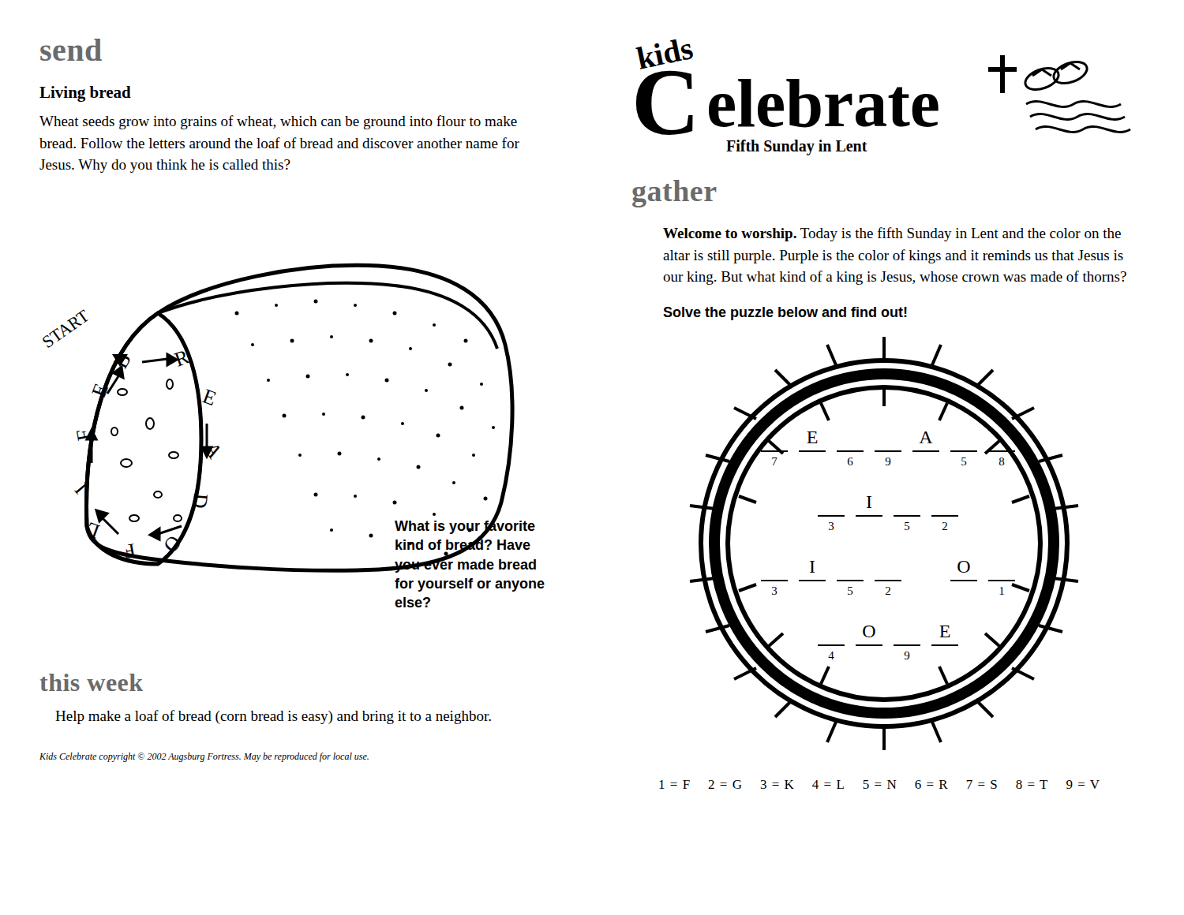send
Living bread
Wheat seeds grow into grains of wheat, which can be ground into flour to make bread. Follow the letters around the loaf of bread and discover another name for Jesus. Why do you think he is called this?
START B R E A D O F L I F E
What is your favorite kind of bread? Have you ever made bread for yourself or anyone else?
this week
Help make a loaf of bread (corn bread is easy) and bring it to a neighbor.
Kids Celebrate copyright © 2002 Augsburg Fortress. May be reproduced for local use.
kids C elebrate Fifth Sunday in Lent
gather
Welcome to worship. Today is the fifth Sunday in Lent and the color on the altar is still purple. Purple is the color of kings and it reminds us that Jesus is our king. But what kind of a king is Jesus, whose crown was made of thorns?
Solve the puzzle below and find out!
Row 1: _ E _ _ A _ _ (7 E 6 9 A 5 8)
7
E
6
9
A
5
8
Row 2: _ I _ _ (3 I 5 2)
3
I
5
2
Row 3: _ I _ _ O _ (3 I 5 2 gap O 1)
3
I
5
2
O
1
Row 4: _ O _ E (4 O 9 E)
4
O
9
E
1 = F 2 = G 3 = K 4 = L 5 = N 6 = R 7 = S 8 = T 9 = V